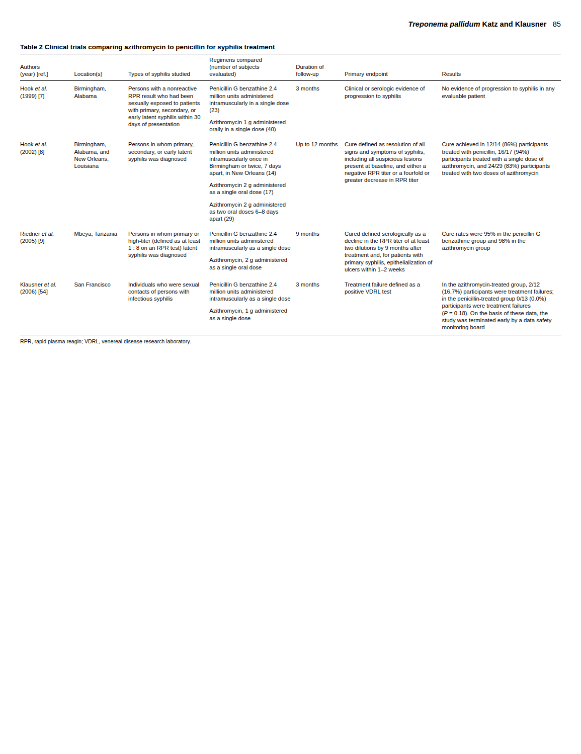Treponema pallidum Katz and Klausner 85
Table 2 Clinical trials comparing azithromycin to penicillin for syphilis treatment
| Authors (year) [ref.] | Location(s) | Types of syphilis studied | Regimens compared (number of subjects evaluated) | Duration of follow-up | Primary endpoint | Results |
| --- | --- | --- | --- | --- | --- | --- |
| Hook et al. (1999) [7] | Birmingham, Alabama | Persons with a nonreactive RPR result who had been sexually exposed to patients with primary, secondary, or early latent syphilis within 30 days of presentation | Penicillin G benzathine 2.4 million units administered intramuscularly in a single dose (23) Azithromycin 1 g administered orally in a single dose (40) | 3 months | Clinical or serologic evidence of progression to syphilis | No evidence of progression to syphilis in any evaluable patient |
| Hook et al. (2002) [8] | Birmingham, Alabama, and New Orleans, Louisiana | Persons in whom primary, secondary, or early latent syphilis was diagnosed | Penicillin G benzathine 2.4 million units administered intramuscularly once in Birmingham or twice, 7 days apart, in New Orleans (14) Azithromycin 2 g administered as a single oral dose (17) Azithromycin 2 g administered as two oral doses 6–8 days apart (29) | Up to 12 months | Cure defined as resolution of all signs and symptoms of syphilis, including all suspicious lesions present at baseline, and either a negative RPR titer or a fourfold or greater decrease in RPR titer | Cure achieved in 12/14 (86%) participants treated with penicillin, 16/17 (94%) participants treated with a single dose of azithromycin, and 24/29 (83%) participants treated with two doses of azithromycin |
| Riedner et al. (2005) [9] | Mbeya, Tanzania | Persons in whom primary or high-titer (defined as at least 1 : 8 on an RPR test) latent syphilis was diagnosed | Penicillin G benzathine 2.4 million units administered intramuscularly as a single dose Azithromycin, 2 g administered as a single oral dose | 9 months | Cured defined serologically as a decline in the RPR titer of at least two dilutions by 9 months after treatment and, for patients with primary syphilis, epithelialization of ulcers within 1–2 weeks | Cure rates were 95% in the penicillin G benzathine group and 98% in the azithromycin group |
| Klausner et al. (2006) [54] | San Francisco | Individuals who were sexual contacts of persons with infectious syphilis | Penicillin G benzathine 2.4 million units administered intramuscularly as a single dose Azithromycin, 1 g administered as a single dose | 3 months | Treatment failure defined as a positive VDRL test | In the azithromycin-treated group, 2/12 (16.7%) participants were treatment failures; in the penicillin-treated group 0/13 (0.0%) participants were treatment failures ( P = 0.18). On the basis of these data, the study was terminated early by a data safety monitoring board |
RPR, rapid plasma reagin; VDRL, venereal disease research laboratory.